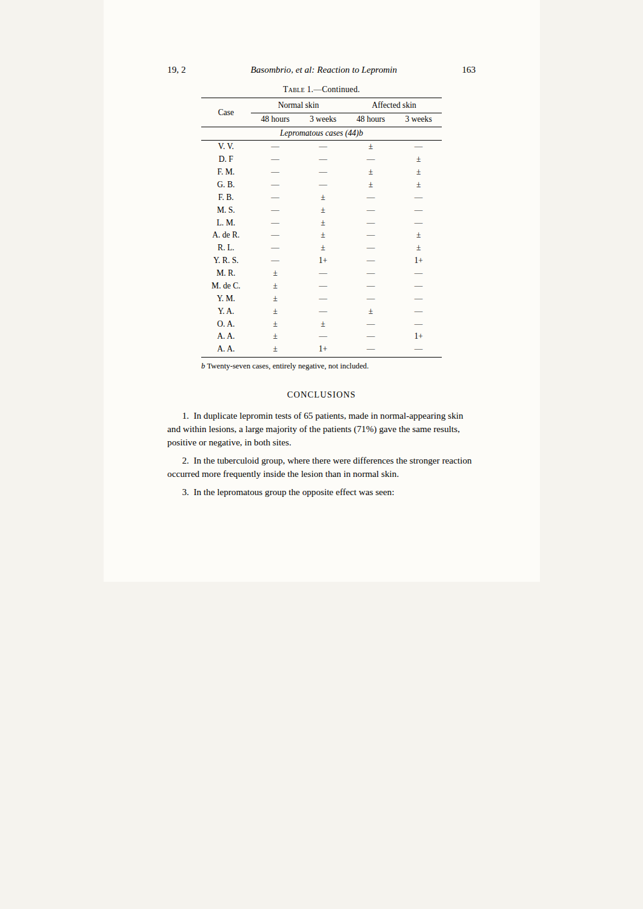19, 2 Basombrio, et al: Reaction to Lepromin 163
Table 1.—Continued.
| Case | Normal skin | Affected skin |
| --- | --- | --- |
| 48 hours | 3 weeks | 48 hours | 3 weeks |
| Lepromatous cases (44)b |
| V. V. | — | — | ± | — |
| D. F | — | — | — | ± |
| F. M. | — | — | ± | ± |
| G. B. | — | — | ± | ± |
| F. B. | — | ± | — | — |
| M. S. | — | ± | — | — |
| L. M. | — | ± | — | — |
| A. de R. | — | ± | — | ± |
| R. L. | — | ± | — | ± |
| Y. R. S. | — | 1+ | — | 1+ |
| M. R. | ± | — | — | — |
| M. de C. | ± | — | — | — |
| Y. M. | ± | — | — | — |
| Y. A. | ± | — | ± | — |
| O. A. | ± | ± | — | — |
| A. A. | ± | — | — | 1+ |
| A. A. | ± | 1+ | — | — |
b Twenty-seven cases, entirely negative, not included.
CONCLUSIONS
1. In duplicate lepromin tests of 65 patients, made in normal-appearing skin and within lesions, a large majority of the patients (71%) gave the same results, positive or negative, in both sites.
2. In the tuberculoid group, where there were differences the stronger reaction occurred more frequently inside the lesion than in normal skin.
3. In the lepromatous group the opposite effect was seen: